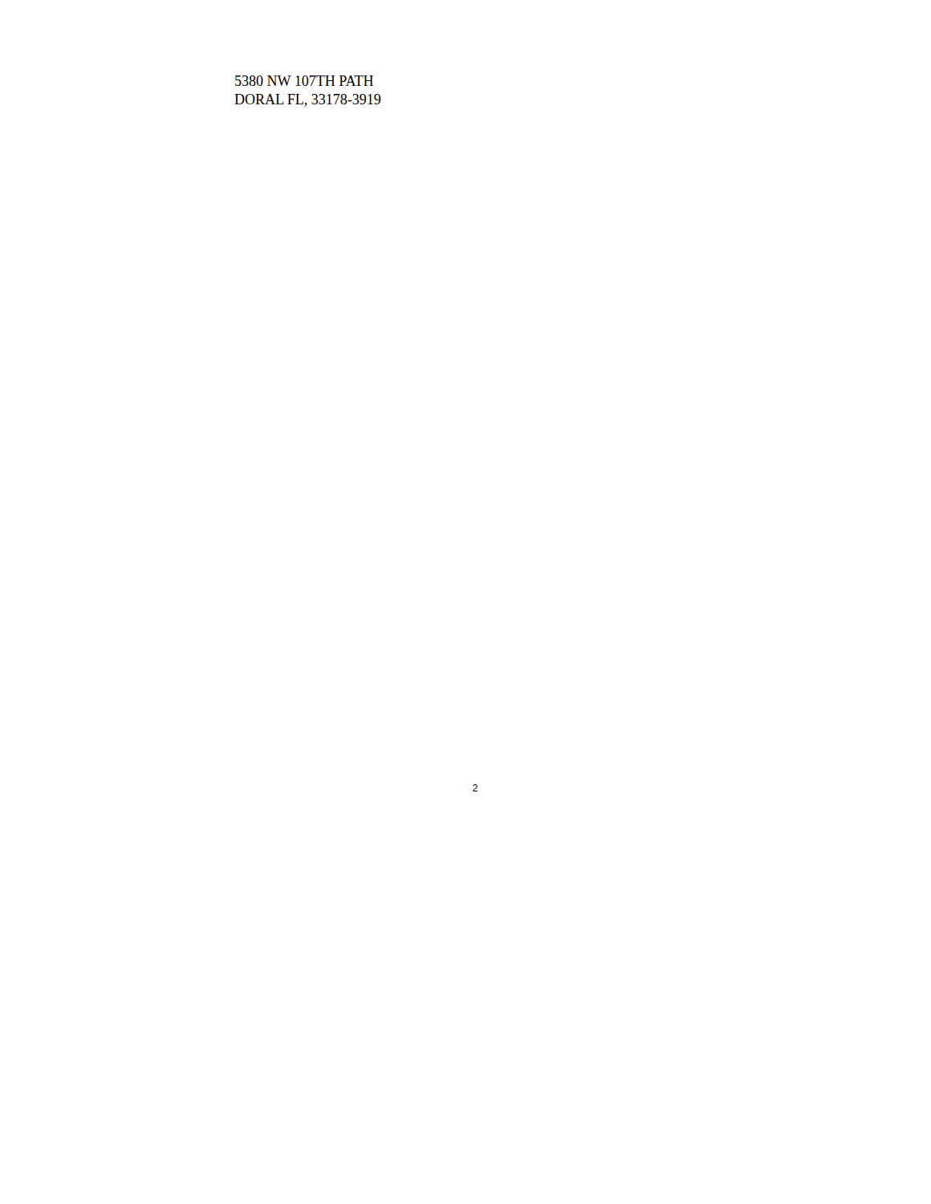5380 NW 107TH PATH DORAL FL, 33178-3919
2